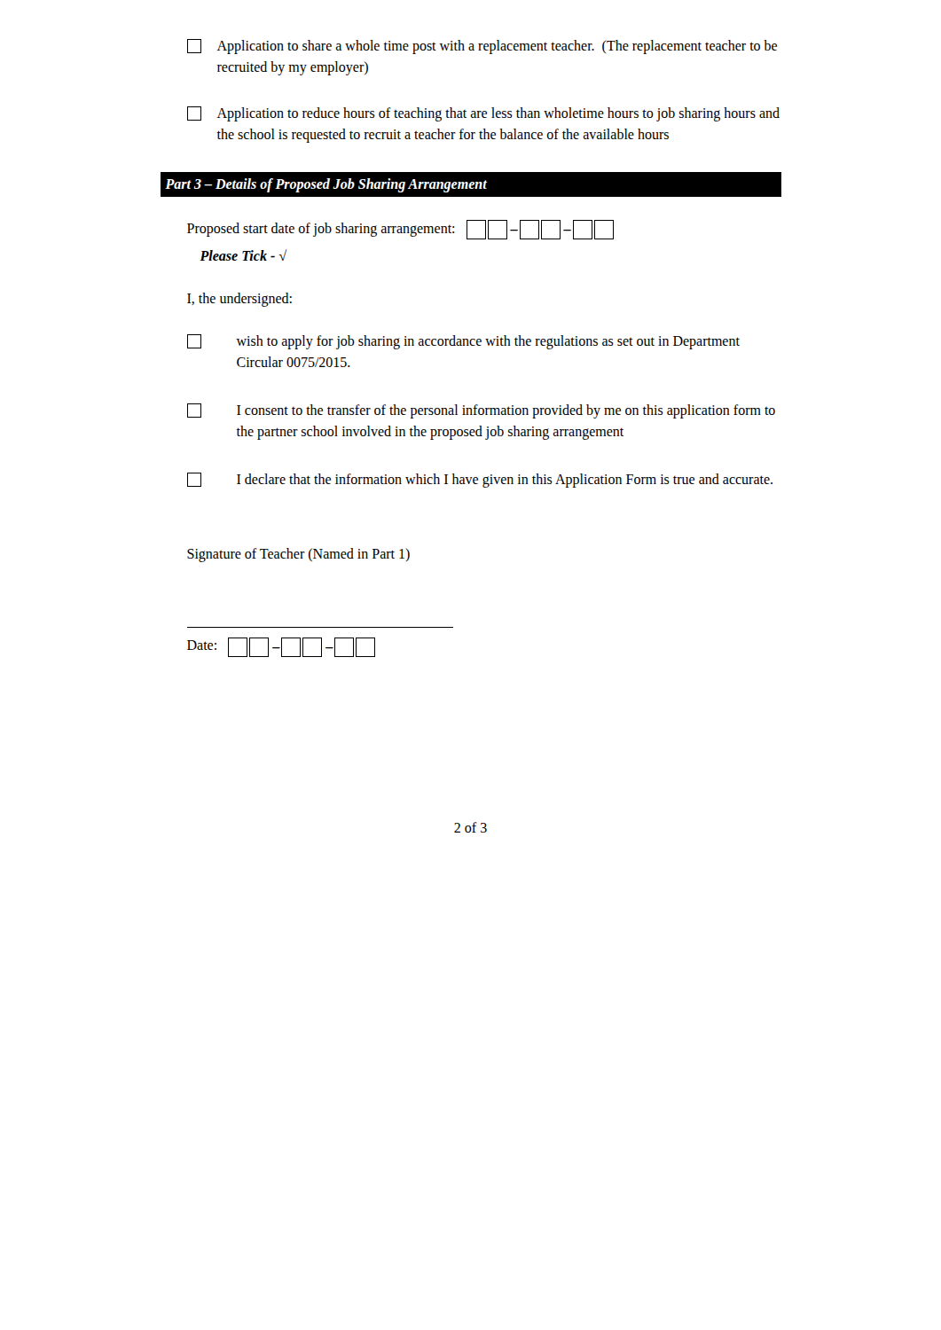Application to share a whole time post with a replacement teacher. (The replacement teacher to be recruited by my employer)
Application to reduce hours of teaching that are less than wholetime hours to job sharing hours and the school is requested to recruit a teacher for the balance of the available hours
Part 3 – Details of Proposed Job Sharing Arrangement
Proposed start date of job sharing arrangement: – –
Please Tick - √
I, the undersigned:
wish to apply for job sharing in accordance with the regulations as set out in Department Circular 0075/2015.
I consent to the transfer of the personal information provided by me on this application form to the partner school involved in the proposed job sharing arrangement
I declare that the information which I have given in this Application Form is true and accurate.
Signature of Teacher (Named in Part 1)
Date: – –
2 of 3